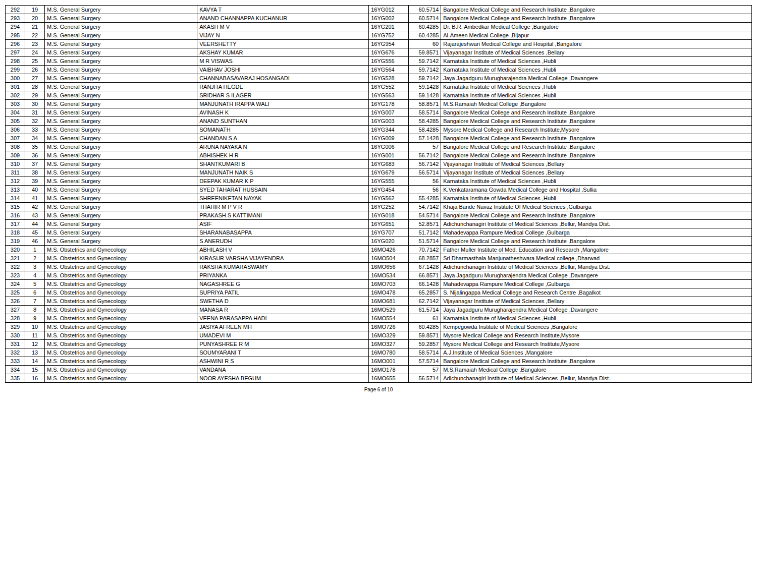| 292 | 19 | M.S. General Surgery | KAVYA T | 16YG012 | 60.5714 | Bangalore Medical College and Research Institute ,Bangalore |
| 293 | 20 | M.S. General Surgery | ANAND CHANNAPPA KUCHANUR | 16YG002 | 60.5714 | Bangalore Medical College and Research Institute ,Bangalore |
| 294 | 21 | M.S. General Surgery | AKASH M V | 16YG201 | 60.4285 | Dr. B.R. Ambedkar Medical College ,Bangalore |
| 295 | 22 | M.S. General Surgery | VIJAY N | 16YG752 | 60.4285 | Al-Ameen Medical College ,Bijapur |
| 296 | 23 | M.S. General Surgery | VEERSHETTY | 16YG954 | 60 | Rajarajeshwari Medical College and Hospital ,Bangalore |
| 297 | 24 | M.S. General Surgery | AKSHAY KUMAR | 16YG676 | 59.8571 | Vijayanagar Institute of Medical Sciences ,Bellary |
| 298 | 25 | M.S. General Surgery | M R VISWAS | 16YG556 | 59.7142 | Karnataka Institute of Medical Sciences ,Hubli |
| 299 | 26 | M.S. General Surgery | VAIBHAV JOSHI | 16YG564 | 59.7142 | Karnataka Institute of Medical Sciences ,Hubli |
| 300 | 27 | M.S. General Surgery | CHANNABASAVARAJ HOSANGADI | 16YG528 | 59.7142 | Jaya Jagadguru Murugharajendra Medical College ,Davangere |
| 301 | 28 | M.S. General Surgery | RANJITA HEGDE | 16YG552 | 59.1428 | Karnataka Institute of Medical Sciences ,Hubli |
| 302 | 29 | M.S. General Surgery | SRIDHAR S ILAGER | 16YG563 | 59.1428 | Karnataka Institute of Medical Sciences ,Hubli |
| 303 | 30 | M.S. General Surgery | MANJUNATH IRAPPA WALI | 16YG178 | 58.8571 | M.S.Ramaiah Medical College ,Bangalore |
| 304 | 31 | M.S. General Surgery | AVINASH K | 16YG007 | 58.5714 | Bangalore Medical College and Research Institute ,Bangalore |
| 305 | 32 | M.S. General Surgery | ANAND SUNTHAN | 16YG003 | 58.4285 | Bangalore Medical College and Research Institute ,Bangalore |
| 306 | 33 | M.S. General Surgery | SOMANATH | 16YG344 | 58.4285 | Mysore Medical College and Research Institute,Mysore |
| 307 | 34 | M.S. General Surgery | CHANDAN S A | 16YG009 | 57.1428 | Bangalore Medical College and Research Institute ,Bangalore |
| 308 | 35 | M.S. General Surgery | ARUNA NAYAKA N | 16YG006 | 57 | Bangalore Medical College and Research Institute ,Bangalore |
| 309 | 36 | M.S. General Surgery | ABHISHEK H R | 16YG001 | 56.7142 | Bangalore Medical College and Research Institute ,Bangalore |
| 310 | 37 | M.S. General Surgery | SHANTKUMARI B | 16YG683 | 56.7142 | Vijayanagar Institute of Medical Sciences ,Bellary |
| 311 | 38 | M.S. General Surgery | MANJUNATH NAIK S | 16YG679 | 56.5714 | Vijayanagar Institute of Medical Sciences ,Bellary |
| 312 | 39 | M.S. General Surgery | DEEPAK KUMAR K P | 16YG555 | 56 | Karnataka Institute of Medical Sciences ,Hubli |
| 313 | 40 | M.S. General Surgery | SYED TAHARAT HUSSAIN | 16YG454 | 56 | K.Venkataramana Gowda Medical College and Hospital ,Sullia |
| 314 | 41 | M.S. General Surgery | SHREENIKETAN NAYAK | 16YG562 | 55.4285 | Karnataka Institute of Medical Sciences ,Hubli |
| 315 | 42 | M.S. General Surgery | THAHIR M P V R | 16YG252 | 54.7142 | Khaja Bande Navaz Institute Of Medical Sciences ,Gulbarga |
| 316 | 43 | M.S. General Surgery | PRAKASH S KATTIMANI | 16YG018 | 54.5714 | Bangalore Medical College and Research Institute ,Bangalore |
| 317 | 44 | M.S. General Surgery | ASIF | 16YG651 | 52.8571 | Adichunchanagiri Institute of Medical Sciences ,Bellur, Mandya Dist. |
| 318 | 45 | M.S. General Surgery | SHARANABASAPPA | 16YG707 | 51.7142 | Mahadevappa Rampure Medical College ,Gulbarga |
| 319 | 46 | M.S. General Surgery | S ANERUDH | 16YG020 | 51.5714 | Bangalore Medical College and Research Institute ,Bangalore |
| 320 | 1 | M.S. Obstetrics and Gynecology | ABHILASH V | 16MO426 | 70.7142 | Father Muller Institute of Med. Education and Research ,Mangalore |
| 321 | 2 | M.S. Obstetrics and Gynecology | KIRASUR VARSHA VIJAYENDRA | 16MO504 | 68.2857 | Sri Dharmasthala Manjunatheshwara Medical college ,Dharwad |
| 322 | 3 | M.S. Obstetrics and Gynecology | RAKSHA KUMARASWAMY | 16MO656 | 67.1428 | Adichunchanagiri Institute of Medical Sciences ,Bellur, Mandya Dist. |
| 323 | 4 | M.S. Obstetrics and Gynecology | PRIYANKA | 16MO534 | 66.8571 | Jaya Jagadguru Murugharajendra Medical College ,Davangere |
| 324 | 5 | M.S. Obstetrics and Gynecology | NAGASHREE G | 16MO703 | 66.1428 | Mahadevappa Rampure Medical College ,Gulbarga |
| 325 | 6 | M.S. Obstetrics and Gynecology | SUPRIYA PATIL | 16MO478 | 65.2857 | S. Nijalingappa Medical College and Research Centre ,Bagalkot |
| 326 | 7 | M.S. Obstetrics and Gynecology | SWETHA D | 16MO681 | 62.7142 | Vijayanagar Institute of Medical Sciences ,Bellary |
| 327 | 8 | M.S. Obstetrics and Gynecology | MANASA R | 16MO529 | 61.5714 | Jaya Jagadguru Murugharajendra Medical College ,Davangere |
| 328 | 9 | M.S. Obstetrics and Gynecology | VEENA PARASAPPA HADI | 16MO554 | 61 | Karnataka Institute of Medical Sciences ,Hubli |
| 329 | 10 | M.S. Obstetrics and Gynecology | JASIYA AFREEN MH | 16MO726 | 60.4285 | Kempegowda Institute of Medical Sciences ,Bangalore |
| 330 | 11 | M.S. Obstetrics and Gynecology | UMADEVI M | 16MO329 | 59.8571 | Mysore Medical College and Research Institute,Mysore |
| 331 | 12 | M.S. Obstetrics and Gynecology | PUNYASHREE R M | 16MO327 | 59.2857 | Mysore Medical College and Research Institute,Mysore |
| 332 | 13 | M.S. Obstetrics and Gynecology | SOUMYARANI T | 16MO780 | 58.5714 | A.J.Institute of Medical Sciences ,Mangalore |
| 333 | 14 | M.S. Obstetrics and Gynecology | ASHWINI R S | 16MO001 | 57.5714 | Bangalore Medical College and Research Institute ,Bangalore |
| 334 | 15 | M.S. Obstetrics and Gynecology | VANDANA | 16MO178 | 57 | M.S.Ramaiah Medical College ,Bangalore |
| 335 | 16 | M.S. Obstetrics and Gynecology | NOOR AYESHA BEGUM | 16MO655 | 56.5714 | Adichunchanagiri Institute of Medical Sciences ,Bellur, Mandya Dist. |
Page 6 of 10